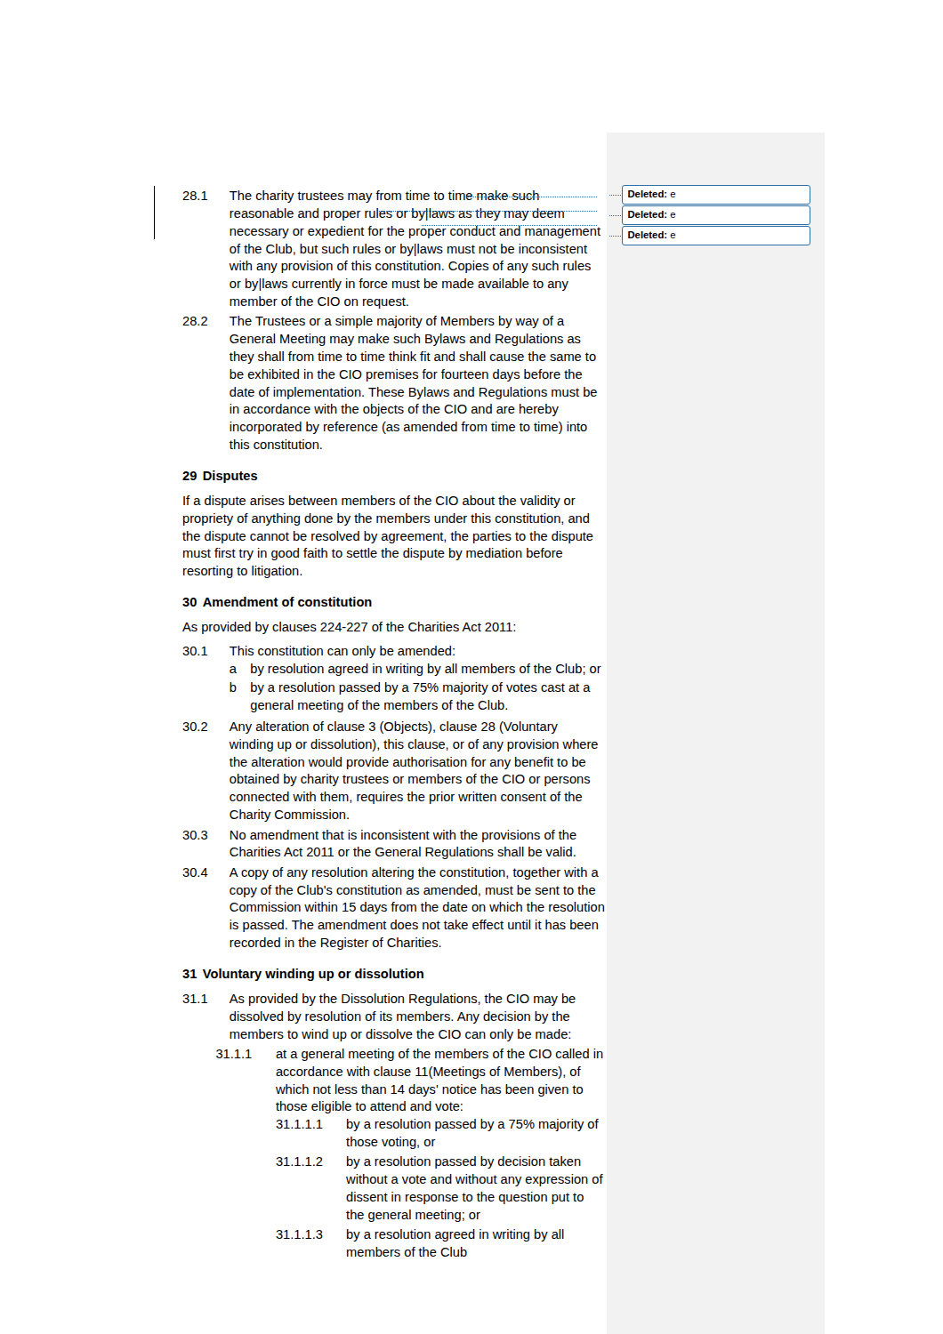Deleted: e
Deleted: e
Deleted: e
28.1
The charity trustees may from time to time make such reasonable and proper rules or by|laws as they may deem necessary or expedient for the proper conduct and management of the Club, but such rules or by|laws must not be inconsistent with any provision of this constitution. Copies of any such rules or by|laws currently in force must be made available to any member of the CIO on request.
28.2
The Trustees or a simple majority of Members by way of a General Meeting may make such Bylaws and Regulations as they shall from time to time think fit and shall cause the same to be exhibited in the CIO premises for fourteen days before the date of implementation. These Bylaws and Regulations must be in accordance with the objects of the CIO and are hereby incorporated by reference (as amended from time to time) into this constitution.
29 Disputes
If a dispute arises between members of the CIO about the validity or propriety of anything done by the members under this constitution, and the dispute cannot be resolved by agreement, the parties to the dispute must first try in good faith to settle the dispute by mediation before resorting to litigation.
30 Amendment of constitution
As provided by clauses 224-227 of the Charities Act 2011:
30.1
This constitution can only be amended:
a
by resolution agreed in writing by all members of the Club; or
b
by a resolution passed by a 75% majority of votes cast at a general meeting of the members of the Club.
30.2
Any alteration of clause 3 (Objects), clause 28 (Voluntary winding up or dissolution), this clause, or of any provision where the alteration would provide authorisation for any benefit to be obtained by charity trustees or members of the CIO or persons connected with them, requires the prior written consent of the Charity Commission.
30.3
No amendment that is inconsistent with the provisions of the Charities Act 2011 or the General Regulations shall be valid.
30.4
A copy of any resolution altering the constitution, together with a copy of the Club's constitution as amended, must be sent to the Commission within 15 days from the date on which the resolution is passed. The amendment does not take effect until it has been recorded in the Register of Charities.
31 Voluntary winding up or dissolution
31.1
As provided by the Dissolution Regulations, the CIO may be dissolved by resolution of its members. Any decision by the members to wind up or dissolve the CIO can only be made:
31.1.1
at a general meeting of the members of the CIO called in accordance with clause 11(Meetings of Members), of which not less than 14 days' notice has been given to those eligible to attend and vote:
31.1.1.1
by a resolution passed by a 75% majority of those voting, or
31.1.1.2
by a resolution passed by decision taken without a vote and without any expression of dissent in response to the question put to the general meeting; or
31.1.1.3
by a resolution agreed in writing by all members of the Club